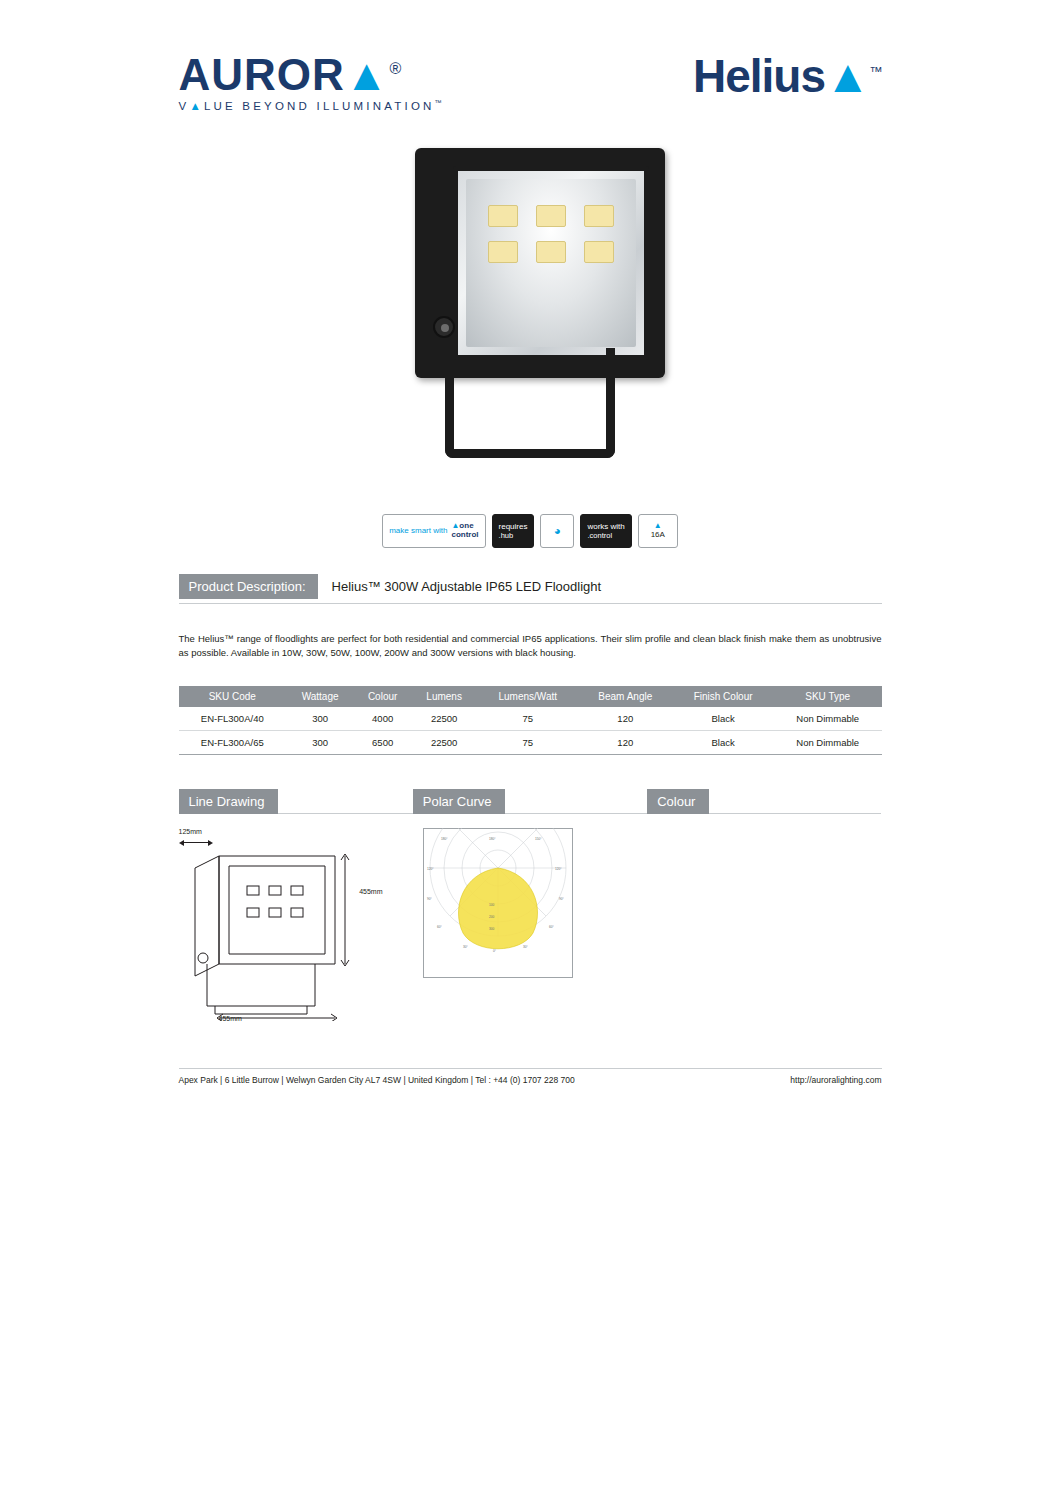AUROR▲®
V▲LUE BEYOND ILLUMINATION™
Helius▲™
make smart with
▲one
control
requires
.hub
◕
works with
.control
▲ 16A
Product Description:
Helius™ 300W Adjustable IP65 LED Floodlight
The Helius™ range of floodlights are perfect for both residential and commercial IP65 applications. Their slim profile and clean black finish make them as unobtrusive as possible. Available in 10W, 30W, 50W, 100W, 200W and 300W versions with black housing.
| SKU Code | Wattage | Colour | Lumens | Lumens/Watt | Beam Angle | Finish Colour | SKU Type |
| --- | --- | --- | --- | --- | --- | --- | --- |
| EN-FL300A/40 | 300 | 4000 | 22500 | 75 | 120 | Black | Non Dimmable |
| EN-FL300A/65 | 300 | 6500 | 22500 | 75 | 120 | Black | Non Dimmable |
Line Drawing
125mm
455mm
455mm
Polar Curve
180° 180° 150° 120° 120° 90° 90° 60° 60° 30° 30° 0° 100 200 300
Colour
Apex Park | 6 Little Burrow | Welwyn Garden City AL7 4SW | United Kingdom | Tel : +44 (0) 1707 228 700
http://auroralighting.com